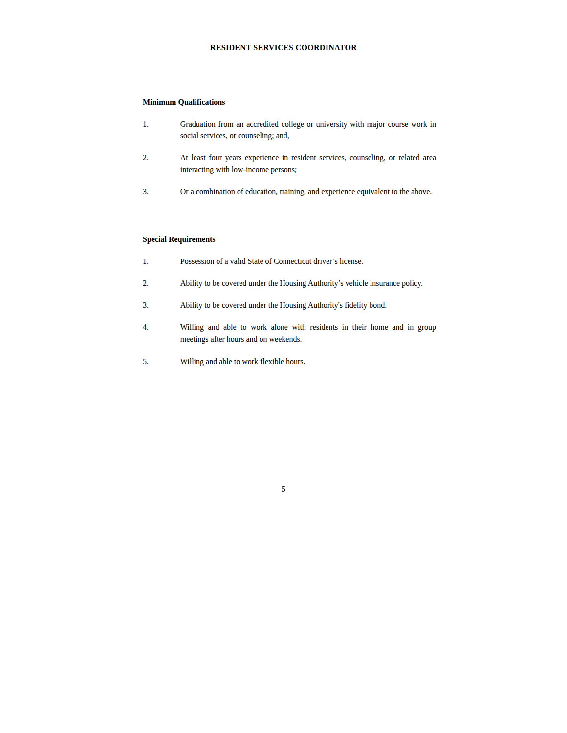RESIDENT SERVICES COORDINATOR
Minimum Qualifications
Graduation from an accredited college or university with major course work in social services, or counseling; and,
At least four years experience in resident services, counseling, or related area interacting with low-income persons;
Or a combination of education, training, and experience equivalent to the above.
Special Requirements
Possession of a valid State of Connecticut driver’s license.
Ability to be covered under the Housing Authority’s vehicle insurance policy.
Ability to be covered under the Housing Authority's fidelity bond.
Willing and able to work alone with residents in their home and in group meetings after hours and on weekends.
Willing and able to work flexible hours.
5